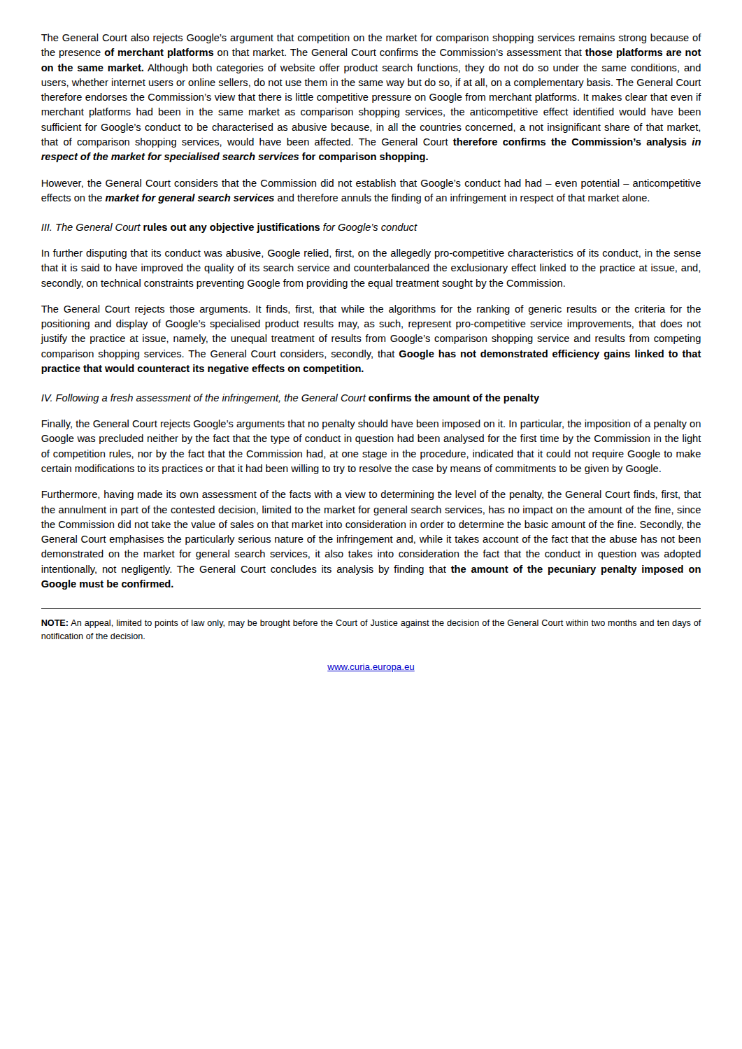The General Court also rejects Google’s argument that competition on the market for comparison shopping services remains strong because of the presence of merchant platforms on that market. The General Court confirms the Commission’s assessment that those platforms are not on the same market. Although both categories of website offer product search functions, they do not do so under the same conditions, and users, whether internet users or online sellers, do not use them in the same way but do so, if at all, on a complementary basis. The General Court therefore endorses the Commission’s view that there is little competitive pressure on Google from merchant platforms. It makes clear that even if merchant platforms had been in the same market as comparison shopping services, the anticompetitive effect identified would have been sufficient for Google’s conduct to be characterised as abusive because, in all the countries concerned, a not insignificant share of that market, that of comparison shopping services, would have been affected. The General Court therefore confirms the Commission’s analysis in respect of the market for specialised search services for comparison shopping.
However, the General Court considers that the Commission did not establish that Google’s conduct had had – even potential – anticompetitive effects on the market for general search services and therefore annuls the finding of an infringement in respect of that market alone.
III. The General Court rules out any objective justifications for Google’s conduct
In further disputing that its conduct was abusive, Google relied, first, on the allegedly pro-competitive characteristics of its conduct, in the sense that it is said to have improved the quality of its search service and counterbalanced the exclusionary effect linked to the practice at issue, and, secondly, on technical constraints preventing Google from providing the equal treatment sought by the Commission.
The General Court rejects those arguments. It finds, first, that while the algorithms for the ranking of generic results or the criteria for the positioning and display of Google’s specialised product results may, as such, represent pro-competitive service improvements, that does not justify the practice at issue, namely, the unequal treatment of results from Google’s comparison shopping service and results from competing comparison shopping services. The General Court considers, secondly, that Google has not demonstrated efficiency gains linked to that practice that would counteract its negative effects on competition.
IV. Following a fresh assessment of the infringement, the General Court confirms the amount of the penalty
Finally, the General Court rejects Google’s arguments that no penalty should have been imposed on it. In particular, the imposition of a penalty on Google was precluded neither by the fact that the type of conduct in question had been analysed for the first time by the Commission in the light of competition rules, nor by the fact that the Commission had, at one stage in the procedure, indicated that it could not require Google to make certain modifications to its practices or that it had been willing to try to resolve the case by means of commitments to be given by Google.
Furthermore, having made its own assessment of the facts with a view to determining the level of the penalty, the General Court finds, first, that the annulment in part of the contested decision, limited to the market for general search services, has no impact on the amount of the fine, since the Commission did not take the value of sales on that market into consideration in order to determine the basic amount of the fine. Secondly, the General Court emphasises the particularly serious nature of the infringement and, while it takes account of the fact that the abuse has not been demonstrated on the market for general search services, it also takes into consideration the fact that the conduct in question was adopted intentionally, not negligently. The General Court concludes its analysis by finding that the amount of the pecuniary penalty imposed on Google must be confirmed.
NOTE: An appeal, limited to points of law only, may be brought before the Court of Justice against the decision of the General Court within two months and ten days of notification of the decision.
www.curia.europa.eu